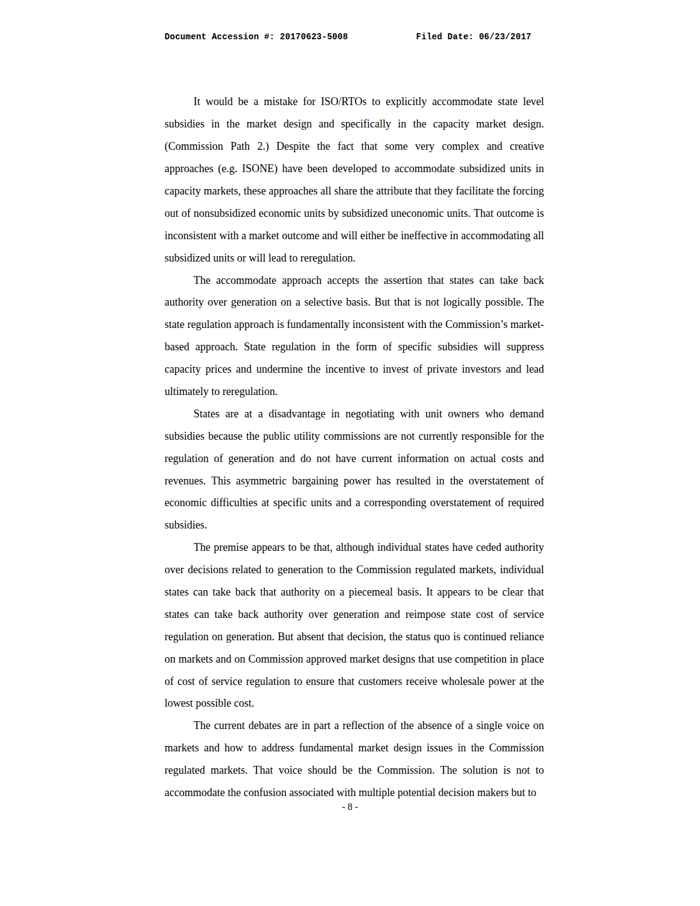Document Accession #: 20170623-5008 Filed Date: 06/23/2017
It would be a mistake for ISO/RTOs to explicitly accommodate state level subsidies in the market design and specifically in the capacity market design. (Commission Path 2.) Despite the fact that some very complex and creative approaches (e.g. ISONE) have been developed to accommodate subsidized units in capacity markets, these approaches all share the attribute that they facilitate the forcing out of nonsubsidized economic units by subsidized uneconomic units. That outcome is inconsistent with a market outcome and will either be ineffective in accommodating all subsidized units or will lead to reregulation.
The accommodate approach accepts the assertion that states can take back authority over generation on a selective basis. But that is not logically possible. The state regulation approach is fundamentally inconsistent with the Commission’s market-based approach. State regulation in the form of specific subsidies will suppress capacity prices and undermine the incentive to invest of private investors and lead ultimately to reregulation.
States are at a disadvantage in negotiating with unit owners who demand subsidies because the public utility commissions are not currently responsible for the regulation of generation and do not have current information on actual costs and revenues. This asymmetric bargaining power has resulted in the overstatement of economic difficulties at specific units and a corresponding overstatement of required subsidies.
The premise appears to be that, although individual states have ceded authority over decisions related to generation to the Commission regulated markets, individual states can take back that authority on a piecemeal basis. It appears to be clear that states can take back authority over generation and reimpose state cost of service regulation on generation. But absent that decision, the status quo is continued reliance on markets and on Commission approved market designs that use competition in place of cost of service regulation to ensure that customers receive wholesale power at the lowest possible cost.
The current debates are in part a reflection of the absence of a single voice on markets and how to address fundamental market design issues in the Commission regulated markets. That voice should be the Commission. The solution is not to accommodate the confusion associated with multiple potential decision makers but to
- 8 -